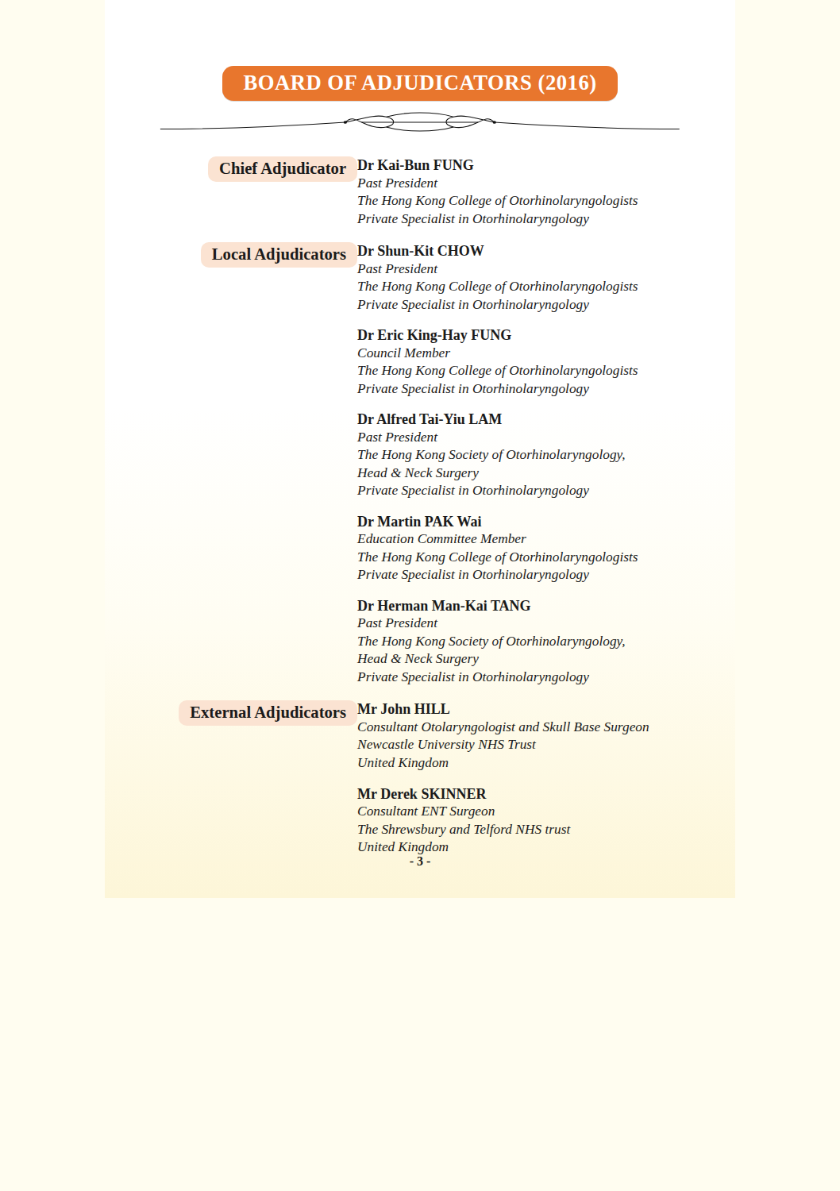BOARD OF ADJUDICATORS (2016)
| Chief Adjudicator | Dr Kai-Bun FUNG Past President The Hong Kong College of Otorhinolaryngologists Private Specialist in Otorhinolaryngology |
| Local Adjudicators | Dr Shun-Kit CHOW Past President The Hong Kong College of Otorhinolaryngologists Private Specialist in Otorhinolaryngology Dr Eric King-Hay FUNG Council Member The Hong Kong College of Otorhinolaryngologists Private Specialist in Otorhinolaryngology Dr Alfred Tai-Yiu LAM Past President The Hong Kong Society of Otorhinolaryngology, Head & Neck Surgery Private Specialist in Otorhinolaryngology Dr Martin PAK Wai Education Committee Member The Hong Kong College of Otorhinolaryngologists Private Specialist in Otorhinolaryngology Dr Herman Man-Kai TANG Past President The Hong Kong Society of Otorhinolaryngology, Head & Neck Surgery Private Specialist in Otorhinolaryngology |
| External Adjudicators | Mr John HILL Consultant Otolaryngologist and Skull Base Surgeon Newcastle University NHS Trust United Kingdom Mr Derek SKINNER Consultant ENT Surgeon The Shrewsbury and Telford NHS trust United Kingdom |
- 3 -